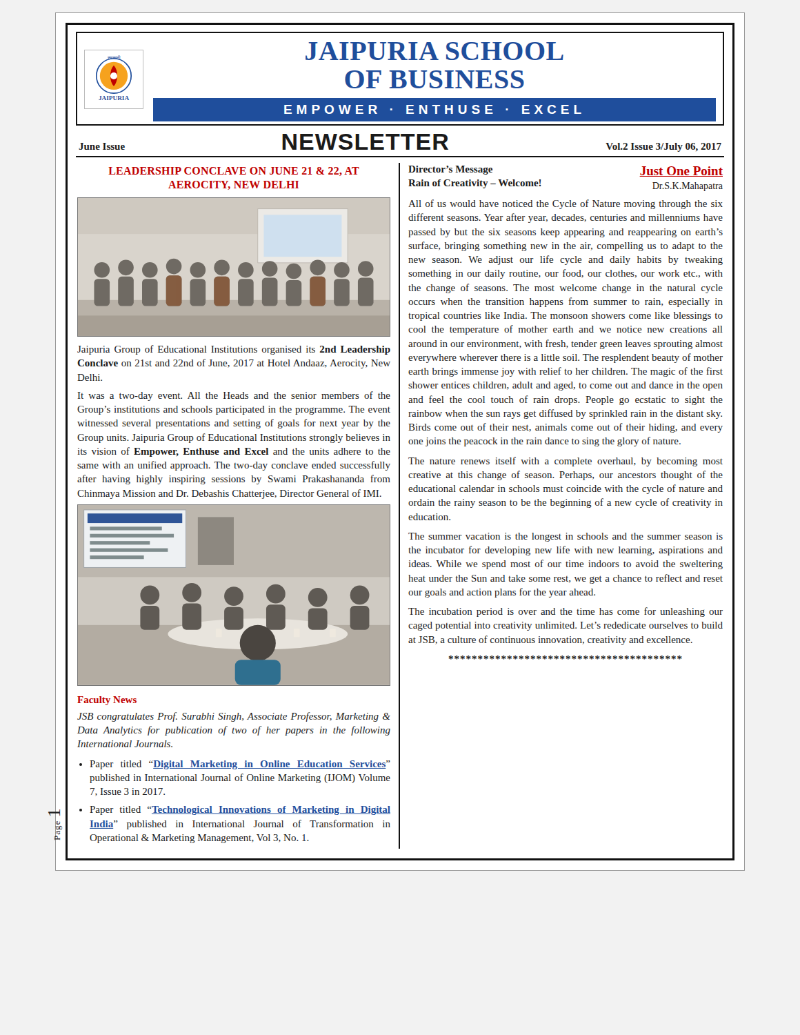JAIPURIA सरस्वती
JAIPURIA SCHOOL
OF BUSINESS
EMPOWER · ENTHUSE · EXCEL
June Issue
NEWSLETTER
Vol.2 Issue 3/July 06, 2017
LEADERSHIP CONCLAVE ON JUNE 21 & 22, AT AEROCITY, NEW DELHI
Jaipuria Group of Educational Institutions organised its 2nd Leadership Conclave on 21st and 22nd of June, 2017 at Hotel Andaaz, Aerocity, New Delhi.
It was a two-day event. All the Heads and the senior members of the Group’s institutions and schools participated in the programme. The event witnessed several presentations and setting of goals for next year by the Group units. Jaipuria Group of Educational Institutions strongly believes in its vision of Empower, Enthuse and Excel and the units adhere to the same with an unified approach. The two-day conclave ended successfully after having highly inspiring sessions by Swami Prakashananda from Chinmaya Mission and Dr. Debashis Chatterjee, Director General of IMI.
Faculty News
JSB congratulates Prof. Surabhi Singh, Associate Professor, Marketing & Data Analytics for publication of two of her papers in the following International Journals.
Paper titled “Digital Marketing in Online Education Services” published in International Journal of Online Marketing (IJOM) Volume 7, Issue 3 in 2017.
Paper titled “Technological Innovations of Marketing in Digital India” published in International Journal of Transformation in Operational & Marketing Management, Vol 3, No. 1.
Director’s Message
Rain of Creativity – Welcome!
Just One Point
Dr.S.K.Mahapatra
All of us would have noticed the Cycle of Nature moving through the six different seasons. Year after year, decades, centuries and millenniums have passed by but the six seasons keep appearing and reappearing on earth’s surface, bringing something new in the air, compelling us to adapt to the new season. We adjust our life cycle and daily habits by tweaking something in our daily routine, our food, our clothes, our work etc., with the change of seasons. The most welcome change in the natural cycle occurs when the transition happens from summer to rain, especially in tropical countries like India. The monsoon showers come like blessings to cool the temperature of mother earth and we notice new creations all around in our environment, with fresh, tender green leaves sprouting almost everywhere wherever there is a little soil. The resplendent beauty of mother earth brings immense joy with relief to her children. The magic of the first shower entices children, adult and aged, to come out and dance in the open and feel the cool touch of rain drops. People go ecstatic to sight the rainbow when the sun rays get diffused by sprinkled rain in the distant sky. Birds come out of their nest, animals come out of their hiding, and every one joins the peacock in the rain dance to sing the glory of nature.
The nature renews itself with a complete overhaul, by becoming most creative at this change of season. Perhaps, our ancestors thought of the educational calendar in schools must coincide with the cycle of nature and ordain the rainy season to be the beginning of a new cycle of creativity in education.
The summer vacation is the longest in schools and the summer season is the incubator for developing new life with new learning, aspirations and ideas. While we spend most of our time indoors to avoid the sweltering heat under the Sun and take some rest, we get a chance to reflect and reset our goals and action plans for the year ahead.
The incubation period is over and the time has come for unleashing our caged potential into creativity unlimited. Let’s rededicate ourselves to build at JSB, a culture of continuous innovation, creativity and excellence.
****************************************
Page 1